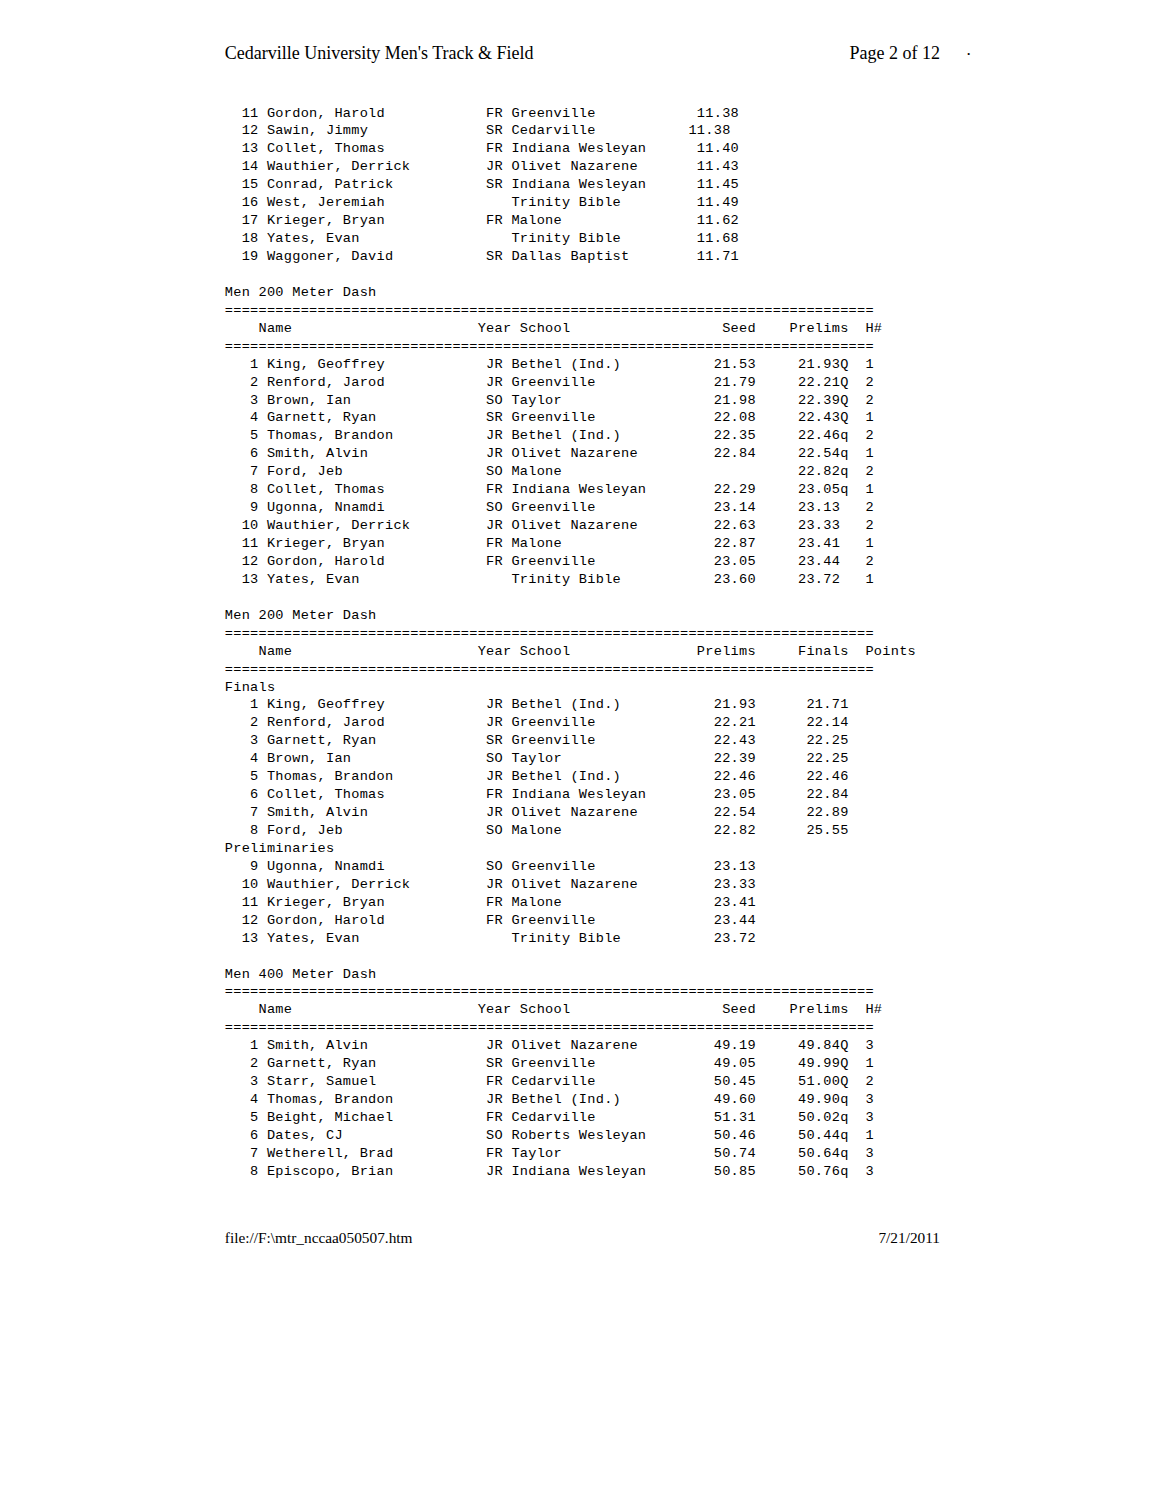.
Cedarville University Men's Track & Field
Page 2 of 12
  11 Gordon, Harold            FR Greenville            11.38
  12 Sawin, Jimmy              SR Cedarville           11.38
  13 Collet, Thomas            FR Indiana Wesleyan      11.40
  14 Wauthier, Derrick         JR Olivet Nazarene       11.43
  15 Conrad, Patrick           SR Indiana Wesleyan      11.45
  16 West, Jeremiah               Trinity Bible         11.49
  17 Krieger, Bryan            FR Malone                11.62
  18 Yates, Evan                  Trinity Bible         11.68
  19 Waggoner, David           SR Dallas Baptist        11.71

Men 200 Meter Dash
=============================================================================
    Name                      Year School                  Seed    Prelims  H#
=============================================================================
   1 King, Geoffrey            JR Bethel (Ind.)           21.53     21.93Q  1
   2 Renford, Jarod            JR Greenville              21.79     22.21Q  2
   3 Brown, Ian                SO Taylor                  21.98     22.39Q  2
   4 Garnett, Ryan             SR Greenville              22.08     22.43Q  1
   5 Thomas, Brandon           JR Bethel (Ind.)           22.35     22.46q  2
   6 Smith, Alvin              JR Olivet Nazarene         22.84     22.54q  1
   7 Ford, Jeb                 SO Malone                            22.82q  2
   8 Collet, Thomas            FR Indiana Wesleyan        22.29     23.05q  1
   9 Ugonna, Nnamdi            SO Greenville              23.14     23.13   2
  10 Wauthier, Derrick         JR Olivet Nazarene         22.63     23.33   2
  11 Krieger, Bryan            FR Malone                  22.87     23.41   1
  12 Gordon, Harold            FR Greenville              23.05     23.44   2
  13 Yates, Evan                  Trinity Bible           23.60     23.72   1

Men 200 Meter Dash
=============================================================================
    Name                      Year School               Prelims     Finals  Points
=============================================================================
Finals
   1 King, Geoffrey            JR Bethel (Ind.)           21.93      21.71
   2 Renford, Jarod            JR Greenville              22.21      22.14
   3 Garnett, Ryan             SR Greenville              22.43      22.25
   4 Brown, Ian                SO Taylor                  22.39      22.25
   5 Thomas, Brandon           JR Bethel (Ind.)           22.46      22.46
   6 Collet, Thomas            FR Indiana Wesleyan        23.05      22.84
   7 Smith, Alvin              JR Olivet Nazarene         22.54      22.89
   8 Ford, Jeb                 SO Malone                  22.82      25.55
Preliminaries
   9 Ugonna, Nnamdi            SO Greenville              23.13
  10 Wauthier, Derrick         JR Olivet Nazarene         23.33
  11 Krieger, Bryan            FR Malone                  23.41
  12 Gordon, Harold            FR Greenville              23.44
  13 Yates, Evan                  Trinity Bible           23.72

Men 400 Meter Dash
=============================================================================
    Name                      Year School                  Seed    Prelims  H#
=============================================================================
   1 Smith, Alvin              JR Olivet Nazarene         49.19     49.84Q  3
   2 Garnett, Ryan             SR Greenville              49.05     49.99Q  1
   3 Starr, Samuel             FR Cedarville              50.45     51.00Q  2
   4 Thomas, Brandon           JR Bethel (Ind.)           49.60     49.90q  3
   5 Beight, Michael           FR Cedarville              51.31     50.02q  3
   6 Dates, CJ                 SO Roberts Wesleyan        50.46     50.44q  1
   7 Wetherell, Brad           FR Taylor                  50.74     50.64q  3
   8 Episcopo, Brian           JR Indiana Wesleyan        50.85     50.76q  3
file://F:\mtr_nccaa050507.htm
7/21/2011